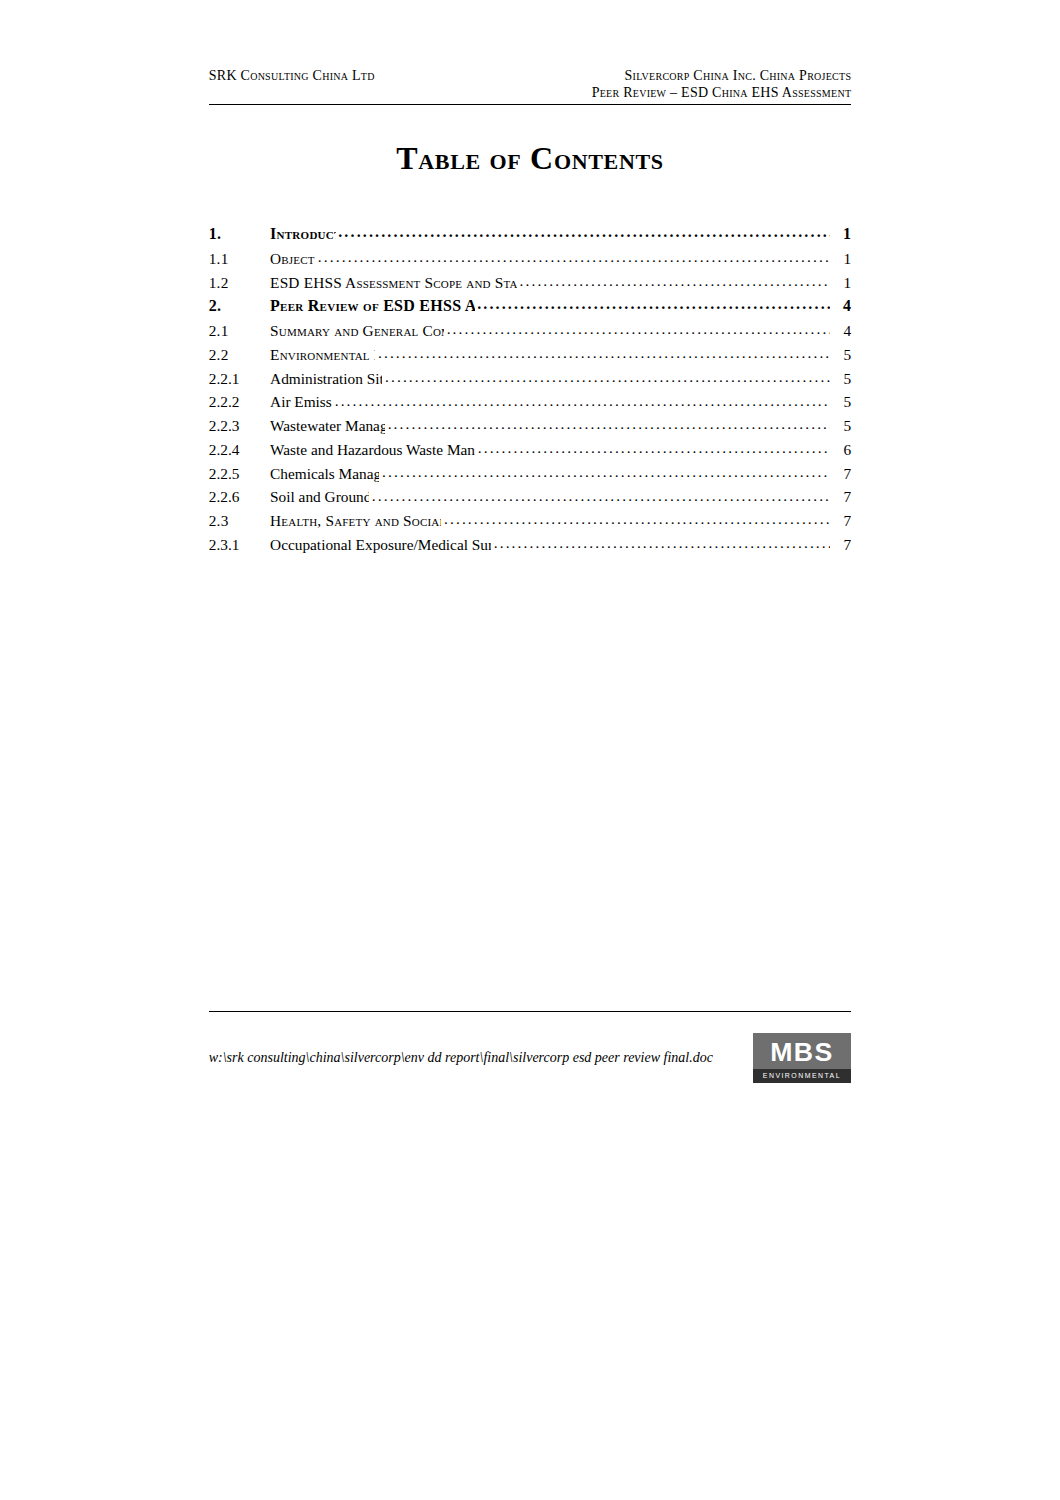SRK Consulting China Ltd
Silvercorp China Inc. China Projects
Peer Review – ESD China EHS Assessment
Table of Contents
1. Introduction .................................................................................................................. 1
1.1 Objective ......................................................................................................................... 1
1.2 ESD EHSS Assessment Scope and Standards .............................................................. 1
2. Peer Review of ESD EHSS Assessment ............................................................................. 4
2.1 Summary and General Comments ................................................................................. 4
2.2 Environmental Issues ....................................................................................................... 5
2.2.1 Administration Situation ..................................................................................................... 5
2.2.2 Air Emissions ..................................................................................................................... 5
2.2.3 Wastewater Management .................................................................................................... 5
2.2.4 Waste and Hazardous Waste Management .......................................................................... 6
2.2.5 Chemicals Management ...................................................................................................... 7
2.2.6 Soil and Groundwater ......................................................................................................... 7
2.3 Health, Safety and Social Issues ................................................................................... 7
2.3.1 Occupational Exposure/Medical Surveillance ....................................................................... 7
w:\srk consulting\china\silvercorp\env dd report\final\silvercorp esd peer review final.doc
MBS Environmental